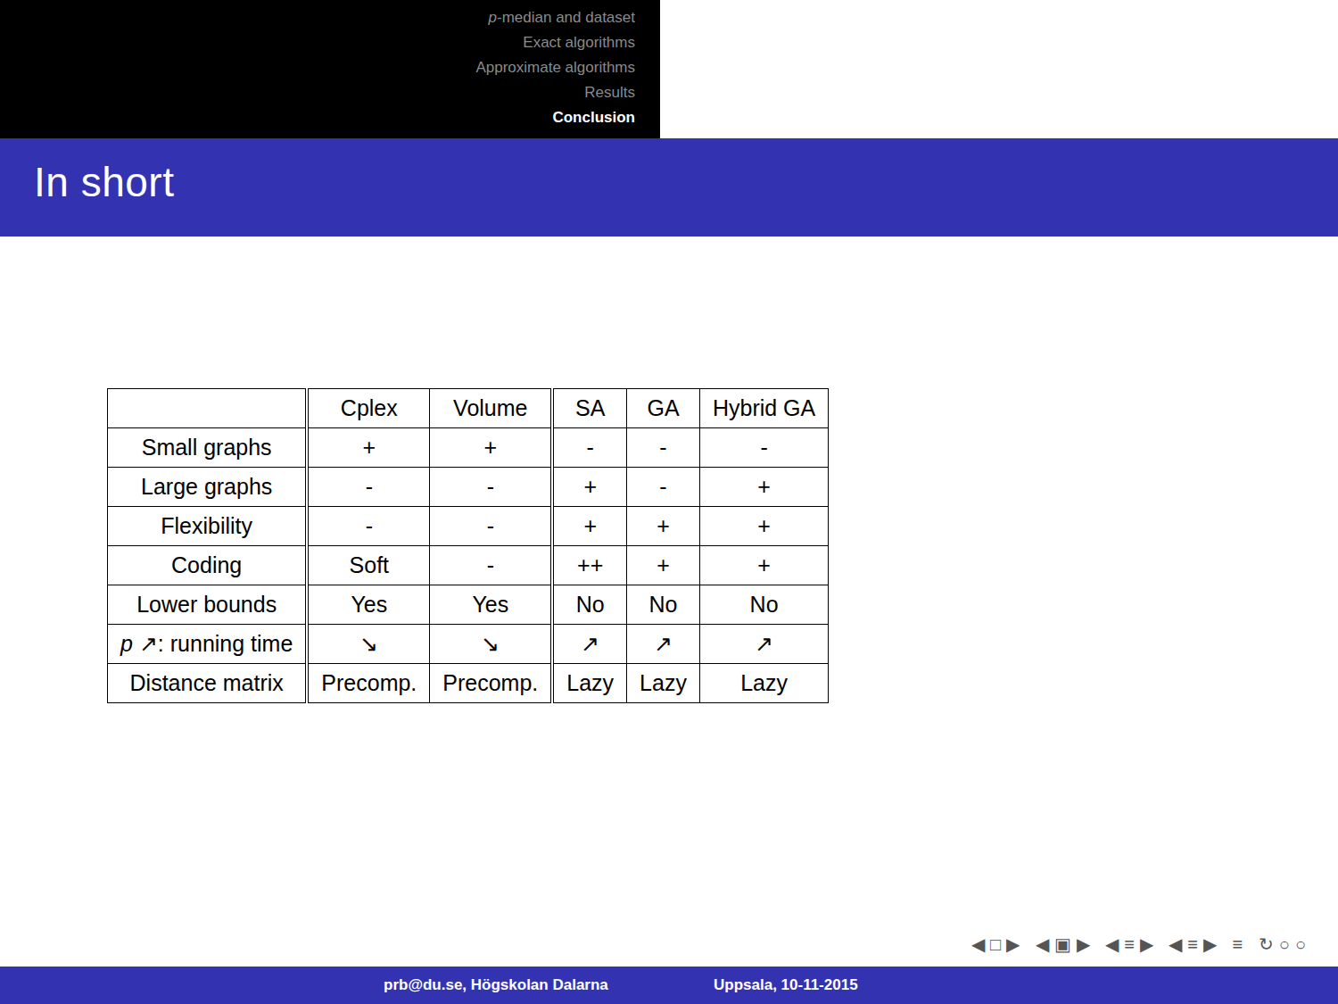p-median and dataset
Exact algorithms
Approximate algorithms
Results
Conclusion
In short
| | Cplex | Volume | SA | GA | Hybrid GA |
| Small graphs | + | + | - | - | - |
| Large graphs | - | - | + | - | + |
| Flexibility | - | - | + | + | + |
| Coding | Soft | - | ++ | + | + |
| Lower bounds | Yes | Yes | No | No | No |
| p ↗: running time | ↘ | ↘ | ↗ | ↗ | ↗ |
| Distance matrix | Precomp. | Precomp. | Lazy | Lazy | Lazy |
◀□▶ ◀▣▶ ◀≡▶ ◀≡▶ ≡ ↻○○
prb@du.se, Högskolan Dalarna Uppsala, 10-11-2015